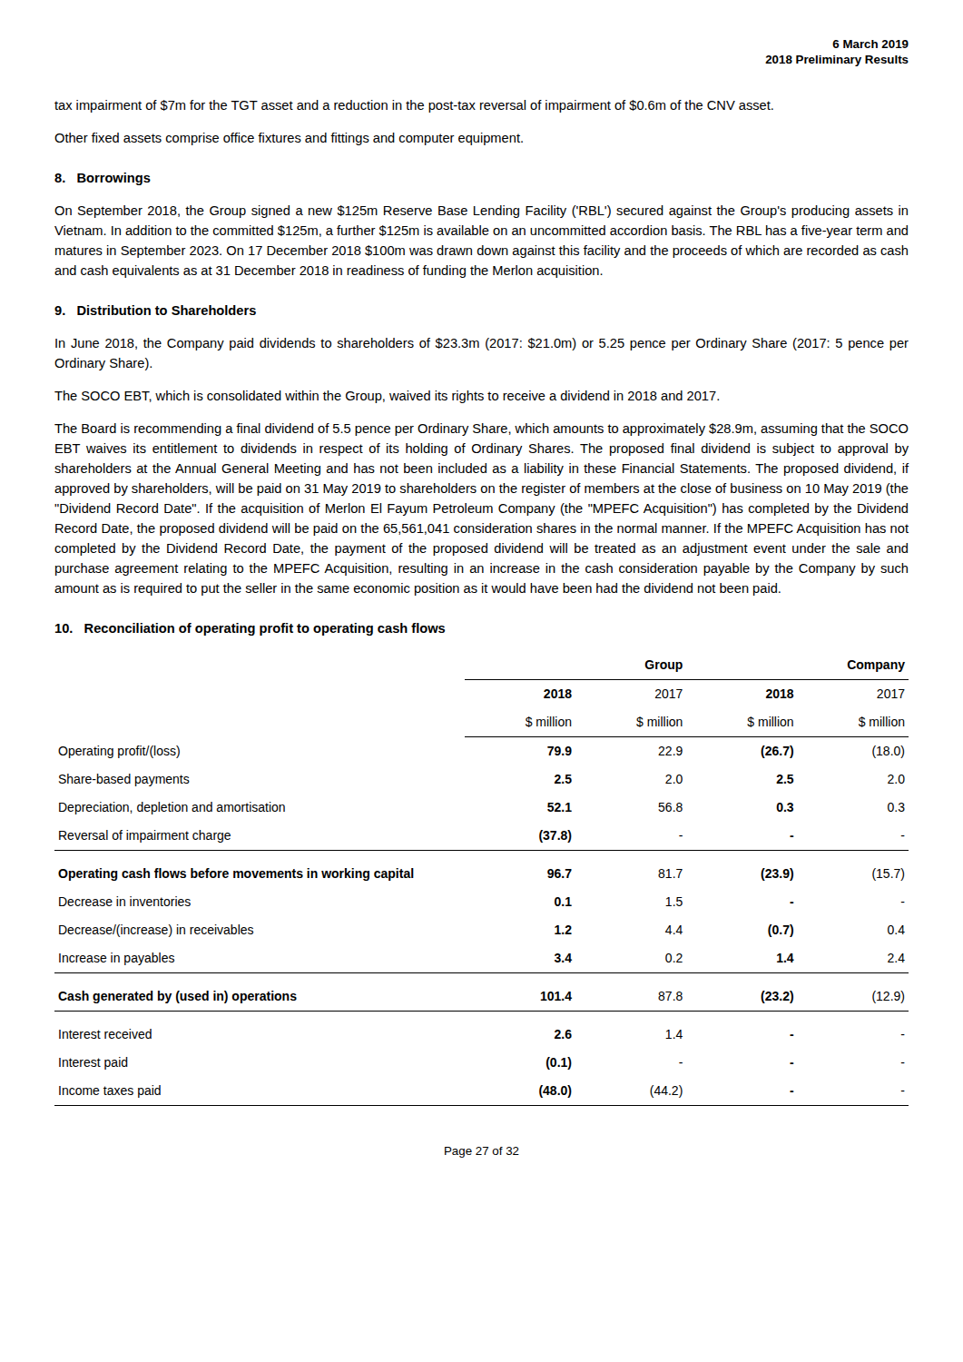6 March 2019
2018 Preliminary Results
tax impairment of $7m for the TGT asset and a reduction in the post-tax reversal of impairment of $0.6m of the CNV asset.
Other fixed assets comprise office fixtures and fittings and computer equipment.
8. Borrowings
On September 2018, the Group signed a new $125m Reserve Base Lending Facility ('RBL') secured against the Group's producing assets in Vietnam. In addition to the committed $125m, a further $125m is available on an uncommitted accordion basis. The RBL has a five-year term and matures in September 2023. On 17 December 2018 $100m was drawn down against this facility and the proceeds of which are recorded as cash and cash equivalents as at 31 December 2018 in readiness of funding the Merlon acquisition.
9. Distribution to Shareholders
In June 2018, the Company paid dividends to shareholders of $23.3m (2017: $21.0m) or 5.25 pence per Ordinary Share (2017: 5 pence per Ordinary Share).
The SOCO EBT, which is consolidated within the Group, waived its rights to receive a dividend in 2018 and 2017.
The Board is recommending a final dividend of 5.5 pence per Ordinary Share, which amounts to approximately $28.9m, assuming that the SOCO EBT waives its entitlement to dividends in respect of its holding of Ordinary Shares. The proposed final dividend is subject to approval by shareholders at the Annual General Meeting and has not been included as a liability in these Financial Statements. The proposed dividend, if approved by shareholders, will be paid on 31 May 2019 to shareholders on the register of members at the close of business on 10 May 2019 (the "Dividend Record Date". If the acquisition of Merlon El Fayum Petroleum Company (the "MPEFC Acquisition") has completed by the Dividend Record Date, the proposed dividend will be paid on the 65,561,041 consideration shares in the normal manner. If the MPEFC Acquisition has not completed by the Dividend Record Date, the payment of the proposed dividend will be treated as an adjustment event under the sale and purchase agreement relating to the MPEFC Acquisition, resulting in an increase in the cash consideration payable by the Company by such amount as is required to put the seller in the same economic position as it would have been had the dividend not been paid.
10. Reconciliation of operating profit to operating cash flows
| | Group | Company |
| | 2018 | 2017 | 2018 | 2017 |
| | $ million | $ million | $ million | $ million |
| Operating profit/(loss) | 79.9 | 22.9 | (26.7) | (18.0) |
| Share-based payments | 2.5 | 2.0 | 2.5 | 2.0 |
| Depreciation, depletion and amortisation | 52.1 | 56.8 | 0.3 | 0.3 |
| Reversal of impairment charge | (37.8) | - | - | - |
| Operating cash flows before movements in working capital | 96.7 | 81.7 | (23.9) | (15.7) |
| Decrease in inventories | 0.1 | 1.5 | - | - |
| Decrease/(increase) in receivables | 1.2 | 4.4 | (0.7) | 0.4 |
| Increase in payables | 3.4 | 0.2 | 1.4 | 2.4 |
| Cash generated by (used in) operations | 101.4 | 87.8 | (23.2) | (12.9) |
| Interest received | 2.6 | 1.4 | - | - |
| Interest paid | (0.1) | - | - | - |
| Income taxes paid | (48.0) | (44.2) | - | - |
Page 27 of 32